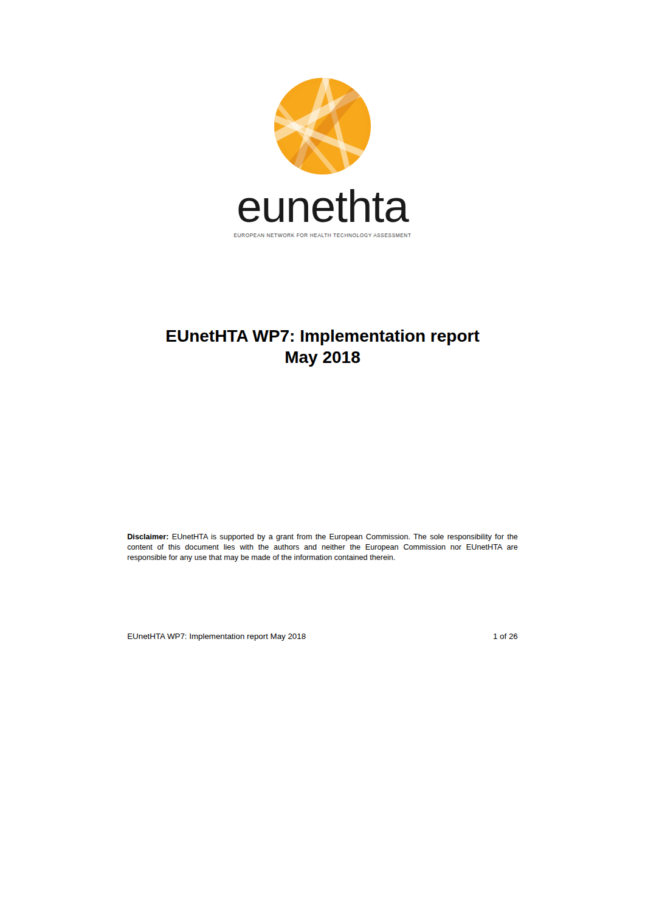eunethta
European Network for Health Technology Assessment
EUnetHTA WP7: Implementation report
May 2018
Disclaimer: EUnetHTA is supported by a grant from the European Commission. The sole responsibility for the content of this document lies with the authors and neither the European Commission nor EUnetHTA are responsible for any use that may be made of the information contained therein.
EUnetHTA WP7: Implementation report May 2018
1 of 26